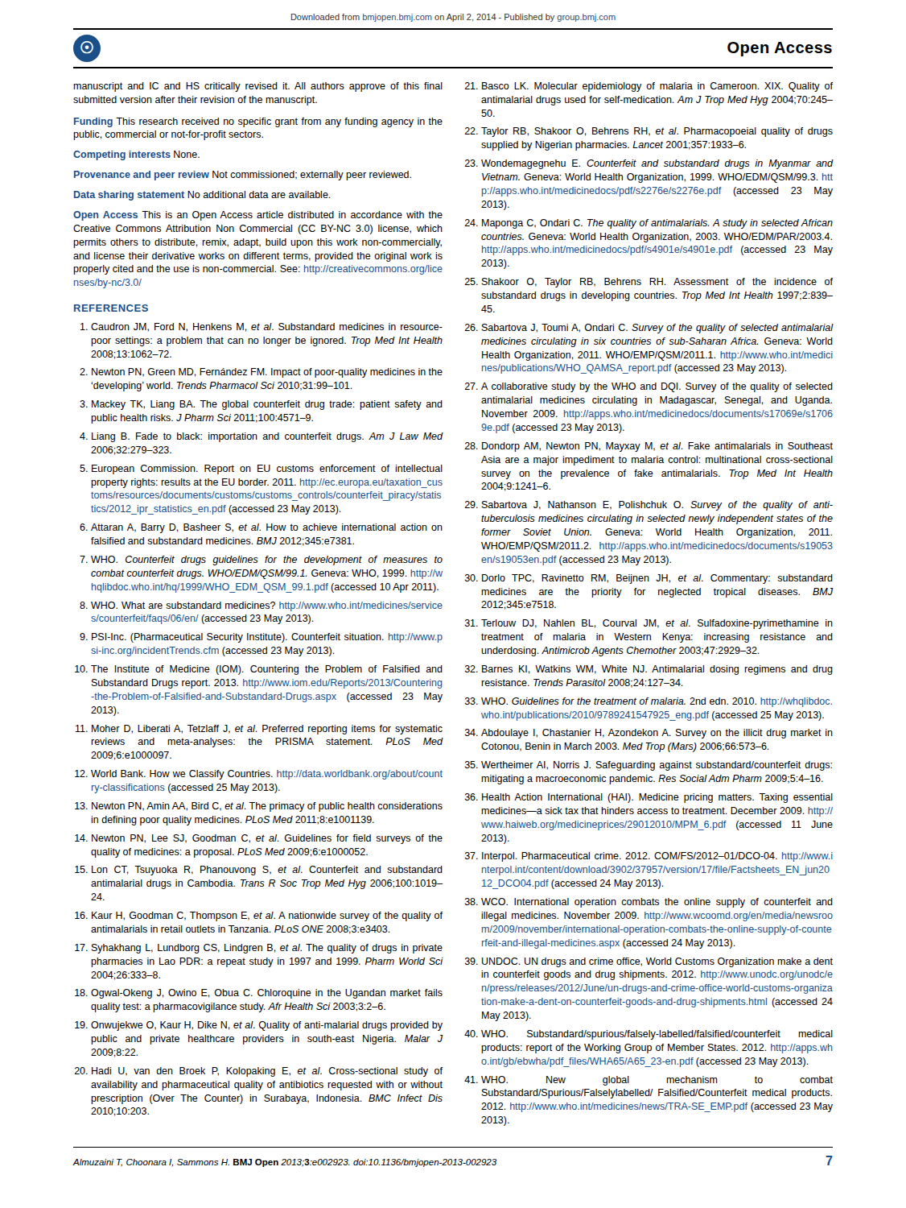Downloaded from bmjopen.bmj.com on April 2, 2014 - Published by group.bmj.com
☉
Open Access
manuscript and IC and HS critically revised it. All authors approve of this final submitted version after their revision of the manuscript.
Funding This research received no specific grant from any funding agency in the public, commercial or not-for-profit sectors.
Competing interests None.
Provenance and peer review Not commissioned; externally peer reviewed.
Data sharing statement No additional data are available.
Open Access This is an Open Access article distributed in accordance with the Creative Commons Attribution Non Commercial (CC BY-NC 3.0) license, which permits others to distribute, remix, adapt, build upon this work non-commercially, and license their derivative works on different terms, provided the original work is properly cited and the use is non-commercial. See: http://creativecommons.org/licenses/by-nc/3.0/
REFERENCES
Caudron JM, Ford N, Henkens M, et al. Substandard medicines in resource-poor settings: a problem that can no longer be ignored. Trop Med Int Health 2008;13:1062–72.
Newton PN, Green MD, Fernández FM. Impact of poor-quality medicines in the ‘developing’ world. Trends Pharmacol Sci 2010;31:99–101.
Mackey TK, Liang BA. The global counterfeit drug trade: patient safety and public health risks. J Pharm Sci 2011;100:4571–9.
Liang B. Fade to black: importation and counterfeit drugs. Am J Law Med 2006;32:279–323.
European Commission. Report on EU customs enforcement of intellectual property rights: results at the EU border. 2011. http://ec.europa.eu/taxation_customs/resources/documents/customs/customs_controls/counterfeit_piracy/statistics/2012_ipr_statistics_en.pdf (accessed 23 May 2013).
Attaran A, Barry D, Basheer S, et al. How to achieve international action on falsified and substandard medicines. BMJ 2012;345:e7381.
WHO. Counterfeit drugs guidelines for the development of measures to combat counterfeit drugs. WHO/EDM/QSM/99.1. Geneva: WHO, 1999. http://whqlibdoc.who.int/hq/1999/WHO_EDM_QSM_99.1.pdf (accessed 10 Apr 2011).
WHO. What are substandard medicines? http://www.who.int/medicines/services/counterfeit/faqs/06/en/ (accessed 23 May 2013).
PSI-Inc. (Pharmaceutical Security Institute). Counterfeit situation. http://www.psi-inc.org/incidentTrends.cfm (accessed 23 May 2013).
The Institute of Medicine (IOM). Countering the Problem of Falsified and Substandard Drugs report. 2013. http://www.iom.edu/Reports/2013/Countering-the-Problem-of-Falsified-and-Substandard-Drugs.aspx (accessed 23 May 2013).
Moher D, Liberati A, Tetzlaff J, et al. Preferred reporting items for systematic reviews and meta-analyses: the PRISMA statement. PLoS Med 2009;6:e1000097.
World Bank. How we Classify Countries. http://data.worldbank.org/about/country-classifications (accessed 25 May 2013).
Newton PN, Amin AA, Bird C, et al. The primacy of public health considerations in defining poor quality medicines. PLoS Med 2011;8:e1001139.
Newton PN, Lee SJ, Goodman C, et al. Guidelines for field surveys of the quality of medicines: a proposal. PLoS Med 2009;6:e1000052.
Lon CT, Tsuyuoka R, Phanouvong S, et al. Counterfeit and substandard antimalarial drugs in Cambodia. Trans R Soc Trop Med Hyg 2006;100:1019–24.
Kaur H, Goodman C, Thompson E, et al. A nationwide survey of the quality of antimalarials in retail outlets in Tanzania. PLoS ONE 2008;3:e3403.
Syhakhang L, Lundborg CS, Lindgren B, et al. The quality of drugs in private pharmacies in Lao PDR: a repeat study in 1997 and 1999. Pharm World Sci 2004;26:333–8.
Ogwal-Okeng J, Owino E, Obua C. Chloroquine in the Ugandan market fails quality test: a pharmacovigilance study. Afr Health Sci 2003;3:2–6.
Onwujekwe O, Kaur H, Dike N, et al. Quality of anti-malarial drugs provided by public and private healthcare providers in south-east Nigeria. Malar J 2009;8:22.
Hadi U, van den Broek P, Kolopaking E, et al. Cross-sectional study of availability and pharmaceutical quality of antibiotics requested with or without prescription (Over The Counter) in Surabaya, Indonesia. BMC Infect Dis 2010;10:203.
Basco LK. Molecular epidemiology of malaria in Cameroon. XIX. Quality of antimalarial drugs used for self-medication. Am J Trop Med Hyg 2004;70:245–50.
Taylor RB, Shakoor O, Behrens RH, et al. Pharmacopoeial quality of drugs supplied by Nigerian pharmacies. Lancet 2001;357:1933–6.
Wondemagegnehu E. Counterfeit and substandard drugs in Myanmar and Vietnam. Geneva: World Health Organization, 1999. WHO/EDM/QSM/99.3. http://apps.who.int/medicinedocs/pdf/s2276e/s2276e.pdf (accessed 23 May 2013).
Maponga C, Ondari C. The quality of antimalarials. A study in selected African countries. Geneva: World Health Organization, 2003. WHO/EDM/PAR/2003.4. http://apps.who.int/medicinedocs/pdf/s4901e/s4901e.pdf (accessed 23 May 2013).
Shakoor O, Taylor RB, Behrens RH. Assessment of the incidence of substandard drugs in developing countries. Trop Med Int Health 1997;2:839–45.
Sabartova J, Toumi A, Ondari C. Survey of the quality of selected antimalarial medicines circulating in six countries of sub-Saharan Africa. Geneva: World Health Organization, 2011. WHO/EMP/QSM/2011.1. http://www.who.int/medicines/publications/WHO_QAMSA_report.pdf (accessed 23 May 2013).
A collaborative study by the WHO and DQI. Survey of the quality of selected antimalarial medicines circulating in Madagascar, Senegal, and Uganda. November 2009. http://apps.who.int/medicinedocs/documents/s17069e/s17069e.pdf (accessed 23 May 2013).
Dondorp AM, Newton PN, Mayxay M, et al. Fake antimalarials in Southeast Asia are a major impediment to malaria control: multinational cross-sectional survey on the prevalence of fake antimalarials. Trop Med Int Health 2004;9:1241–6.
Sabartova J, Nathanson E, Polishchuk O. Survey of the quality of anti-tuberculosis medicines circulating in selected newly independent states of the former Soviet Union. Geneva: World Health Organization, 2011. WHO/EMP/QSM/2011.2. http://apps.who.int/medicinedocs/documents/s19053en/s19053en.pdf (accessed 23 May 2013).
Dorlo TPC, Ravinetto RM, Beijnen JH, et al. Commentary: substandard medicines are the priority for neglected tropical diseases. BMJ 2012;345:e7518.
Terlouw DJ, Nahlen BL, Courval JM, et al. Sulfadoxine-pyrimethamine in treatment of malaria in Western Kenya: increasing resistance and underdosing. Antimicrob Agents Chemother 2003;47:2929–32.
Barnes KI, Watkins WM, White NJ. Antimalarial dosing regimens and drug resistance. Trends Parasitol 2008;24:127–34.
WHO. Guidelines for the treatment of malaria. 2nd edn. 2010. http://whqlibdoc.who.int/publications/2010/9789241547925_eng.pdf (accessed 25 May 2013).
Abdoulaye I, Chastanier H, Azondekon A. Survey on the illicit drug market in Cotonou, Benin in March 2003. Med Trop (Mars) 2006;66:573–6.
Wertheimer AI, Norris J. Safeguarding against substandard/counterfeit drugs: mitigating a macroeconomic pandemic. Res Social Adm Pharm 2009;5:4–16.
Health Action International (HAI). Medicine pricing matters. Taxing essential medicines—a sick tax that hinders access to treatment. December 2009. http://www.haiweb.org/medicineprices/29012010/MPM_6.pdf (accessed 11 June 2013).
Interpol. Pharmaceutical crime. 2012. COM/FS/2012–01/DCO-04. http://www.interpol.int/content/download/3902/37957/version/17/file/Factsheets_EN_jun2012_DCO04.pdf (accessed 24 May 2013).
WCO. International operation combats the online supply of counterfeit and illegal medicines. November 2009. http://www.wcoomd.org/en/media/newsroom/2009/november/international-operation-combats-the-online-supply-of-counterfeit-and-illegal-medicines.aspx (accessed 24 May 2013).
UNDOC. UN drugs and crime office, World Customs Organization make a dent in counterfeit goods and drug shipments. 2012. http://www.unodc.org/unodc/en/press/releases/2012/June/un-drugs-and-crime-office-world-customs-organization-make-a-dent-on-counterfeit-goods-and-drug-shipments.html (accessed 24 May 2013).
WHO. Substandard/spurious/falsely-labelled/falsified/counterfeit medical products: report of the Working Group of Member States. 2012. http://apps.who.int/gb/ebwha/pdf_files/WHA65/A65_23-en.pdf (accessed 23 May 2013).
WHO. New global mechanism to combat Substandard/Spurious/Falselylabelled/ Falsified/Counterfeit medical products. 2012. http://www.who.int/medicines/news/TRA-SE_EMP.pdf (accessed 23 May 2013).
Almuzaini T, Choonara I, Sammons H. BMJ Open 2013;3:e002923. doi:10.1136/bmjopen-2013-002923
7